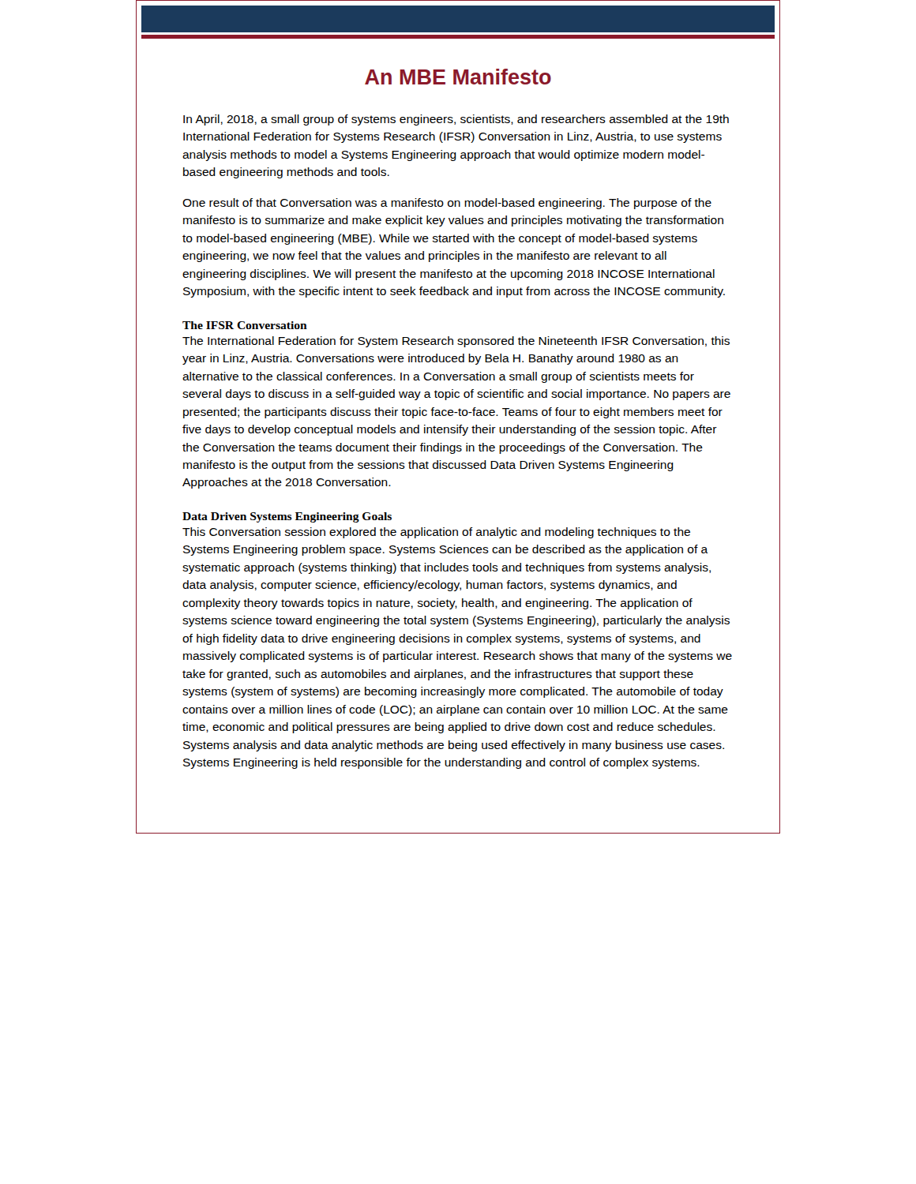An MBE Manifesto
In April, 2018, a small group of systems engineers, scientists, and researchers assembled at the 19th International Federation for Systems Research (IFSR) Conversation in Linz, Austria, to use systems analysis methods to model a Systems Engineering approach that would optimize modern model-based engineering methods and tools.
One result of that Conversation was a manifesto on model-based engineering. The purpose of the manifesto is to summarize and make explicit key values and principles motivating the transformation to model-based engineering (MBE). While we started with the concept of model-based systems engineering, we now feel that the values and principles in the manifesto are relevant to all engineering disciplines. We will present the manifesto at the upcoming 2018 INCOSE International Symposium, with the specific intent to seek feedback and input from across the INCOSE community.
The IFSR Conversation
The International Federation for System Research sponsored the Nineteenth IFSR Conversation, this year in Linz, Austria. Conversations were introduced by Bela H. Banathy around 1980 as an alternative to the classical conferences. In a Conversation a small group of scientists meets for several days to discuss in a self-guided way a topic of scientific and social importance. No papers are presented; the participants discuss their topic face-to-face. Teams of four to eight members meet for five days to develop conceptual models and intensify their understanding of the session topic. After the Conversation the teams document their findings in the proceedings of the Conversation. The manifesto is the output from the sessions that discussed Data Driven Systems Engineering Approaches at the 2018 Conversation.
Data Driven Systems Engineering Goals
This Conversation session explored the application of analytic and modeling techniques to the Systems Engineering problem space. Systems Sciences can be described as the application of a systematic approach (systems thinking) that includes tools and techniques from systems analysis, data analysis, computer science, efficiency/ecology, human factors, systems dynamics, and complexity theory towards topics in nature, society, health, and engineering. The application of systems science toward engineering the total system (Systems Engineering), particularly the analysis of high fidelity data to drive engineering decisions in complex systems, systems of systems, and massively complicated systems is of particular interest. Research shows that many of the systems we take for granted, such as automobiles and airplanes, and the infrastructures that support these systems (system of systems) are becoming increasingly more complicated. The automobile of today contains over a million lines of code (LOC); an airplane can contain over 10 million LOC. At the same time, economic and political pressures are being applied to drive down cost and reduce schedules. Systems analysis and data analytic methods are being used effectively in many business use cases. Systems Engineering is held responsible for the understanding and control of complex systems.